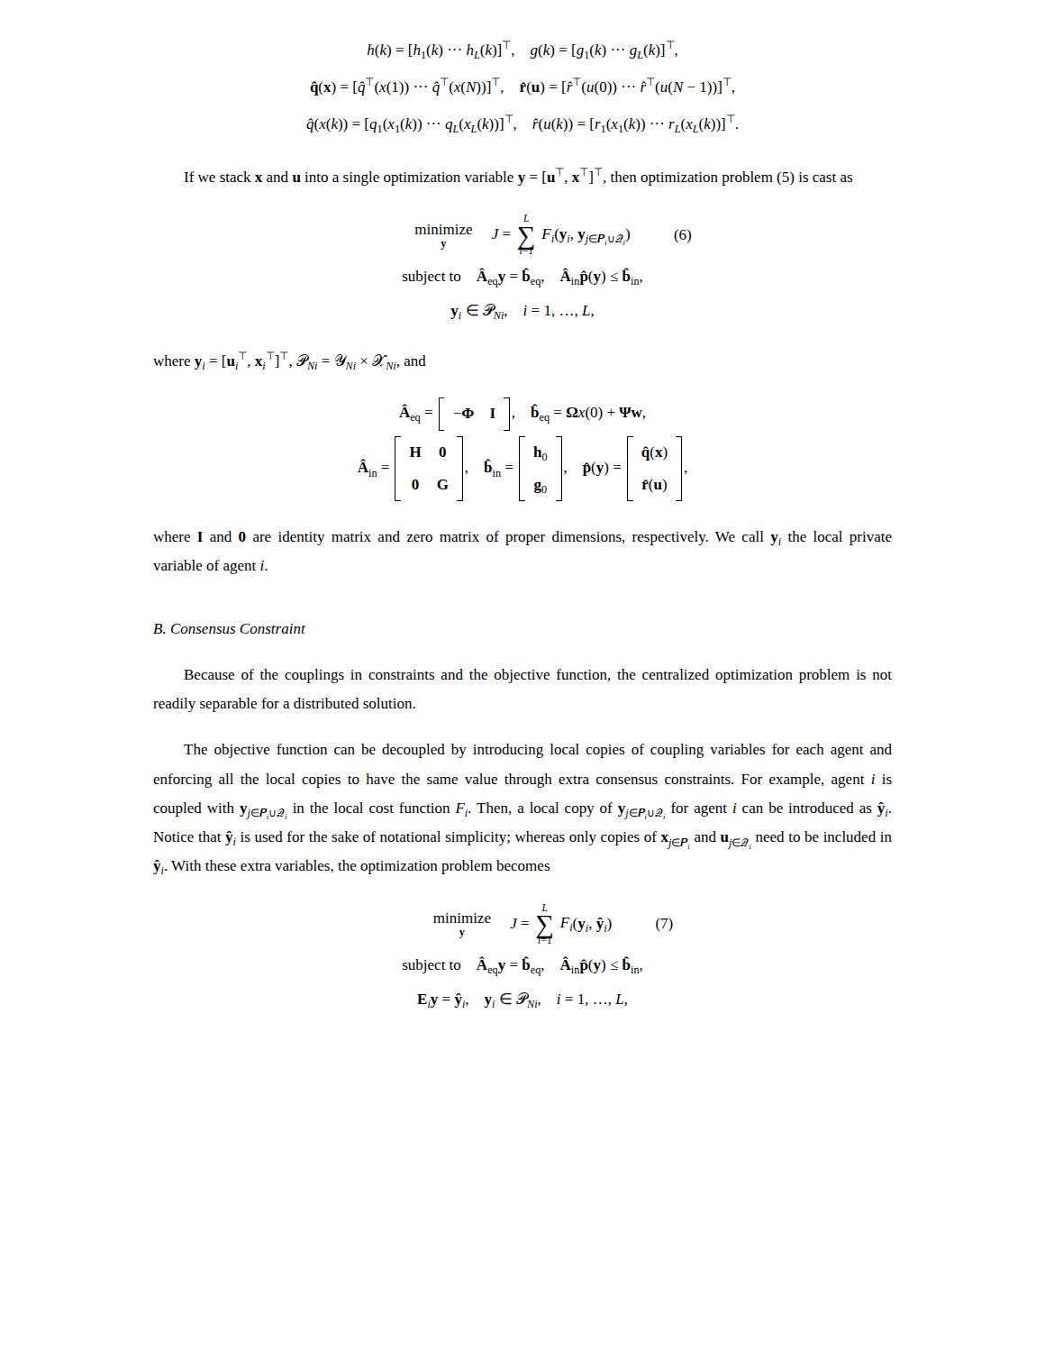h(k) = [h1(k) ··· hL(k)]⊤, g(k) = [g1(k) ··· gL(k)]⊤,
q̂(x) = [q̂⊤(x(1)) ··· q̂⊤(x(N))]⊤, r̂(u) = [r̂⊤(u(0)) ··· r̂⊤(u(N − 1))]⊤,
q̂(x(k)) = [q1(x1(k)) ··· qL(xL(k))]⊤, r̂(u(k)) = [r1(x1(k)) ··· rL(xL(k))]⊤.
If we stack x and u into a single optimization variable y = [u⊤, x⊤]⊤, then optimization problem (5) is cast as
minimize y J = L∑i=1 Fi(yi, yj∈𝑷i∪𝒬i) (6)
subject to Âeqy = b̂eq, Âinp̂(y) ≤ b̂in,
yi ∈ 𝒫Ni, i = 1, …, L,
where yi = [ui⊤, xi⊤]⊤, 𝒫Ni = 𝒴Ni × 𝒳Ni, and
Âeq =
| − Φ | I |
, b̂eq = Ωx(0) + Ψw,
Âin =
| H | 0 |
| 0 | G |
, b̂in =
| h 0 |
| g 0 |
, p̂(y) =
| q̂ ( x ) |
| r̂ ( u ) |
,
where I and 0 are identity matrix and zero matrix of proper dimensions, respectively. We call yi the local private variable of agent i.
B. Consensus Constraint
Because of the couplings in constraints and the objective function, the centralized optimization problem is not readily separable for a distributed solution.
The objective function can be decoupled by introducing local copies of coupling variables for each agent and enforcing all the local copies to have the same value through extra consensus constraints. For example, agent i is coupled with yj∈𝑷i∪𝒬i in the local cost function Fi. Then, a local copy of yj∈𝑷i∪𝒬i for agent i can be introduced as ŷi. Notice that ŷi is used for the sake of notational simplicity; whereas only copies of xj∈𝑷i and uj∈𝒬i need to be included in ŷi. With these extra variables, the optimization problem becomes
minimize y J = L∑i=1 Fi(yi, ŷi) (7)
subject to Âeqy = b̂eq, Âinp̂(y) ≤ b̂in,
Eiy = ŷi, yi ∈ 𝒫Ni, i = 1, …, L,